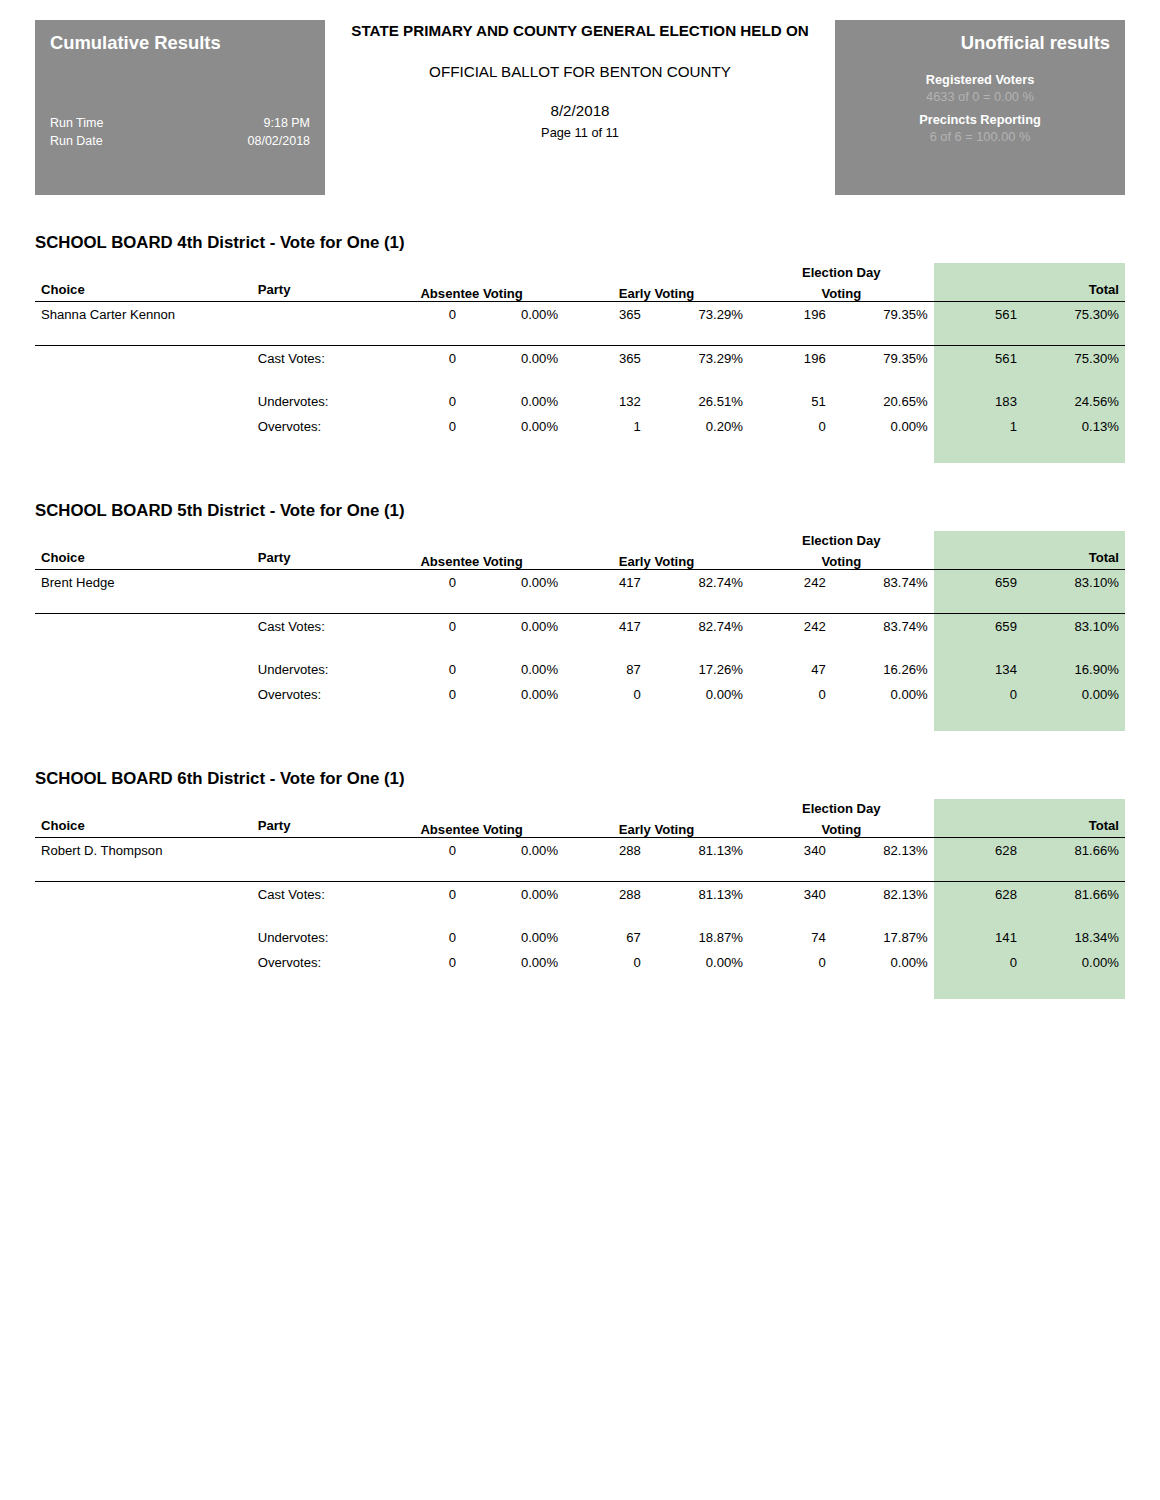Cumulative Results
| Run Time | 9:18 PM |
| Run Date | 08/02/2018 |
STATE PRIMARY AND COUNTY GENERAL ELECTION HELD ON
OFFICIAL BALLOT FOR BENTON COUNTY
8/2/2018
Page 11 of 11
Unofficial results
Registered Voters
4633 of 0 = 0.00 %
Precincts Reporting
6 of 6 = 100.00 %
SCHOOL BOARD 4th District - Vote for One (1)
| | | | | Election Day | |
| --- | --- | --- | --- | --- | --- |
| Choice | Party | Absentee Voting | Early Voting | Voting | Total |
| Shanna Carter Kennon | | 0 | 0.00% | 365 | 73.29% | 196 | 79.35% | 561 | 75.30% |
| | Cast Votes: | 0 | 0.00% | 365 | 73.29% | 196 | 79.35% | 561 | 75.30% |
| | Undervotes: | 0 | 0.00% | 132 | 26.51% | 51 | 20.65% | 183 | 24.56% |
| | Overvotes: | 0 | 0.00% | 1 | 0.20% | 0 | 0.00% | 1 | 0.13% |
SCHOOL BOARD 5th District - Vote for One (1)
| | | | | Election Day | |
| --- | --- | --- | --- | --- | --- |
| Choice | Party | Absentee Voting | Early Voting | Voting | Total |
| Brent Hedge | | 0 | 0.00% | 417 | 82.74% | 242 | 83.74% | 659 | 83.10% |
| | Cast Votes: | 0 | 0.00% | 417 | 82.74% | 242 | 83.74% | 659 | 83.10% |
| | Undervotes: | 0 | 0.00% | 87 | 17.26% | 47 | 16.26% | 134 | 16.90% |
| | Overvotes: | 0 | 0.00% | 0 | 0.00% | 0 | 0.00% | 0 | 0.00% |
SCHOOL BOARD 6th District - Vote for One (1)
| | | | | Election Day | |
| --- | --- | --- | --- | --- | --- |
| Choice | Party | Absentee Voting | Early Voting | Voting | Total |
| Robert D. Thompson | | 0 | 0.00% | 288 | 81.13% | 340 | 82.13% | 628 | 81.66% |
| | Cast Votes: | 0 | 0.00% | 288 | 81.13% | 340 | 82.13% | 628 | 81.66% |
| | Undervotes: | 0 | 0.00% | 67 | 18.87% | 74 | 17.87% | 141 | 18.34% |
| | Overvotes: | 0 | 0.00% | 0 | 0.00% | 0 | 0.00% | 0 | 0.00% |